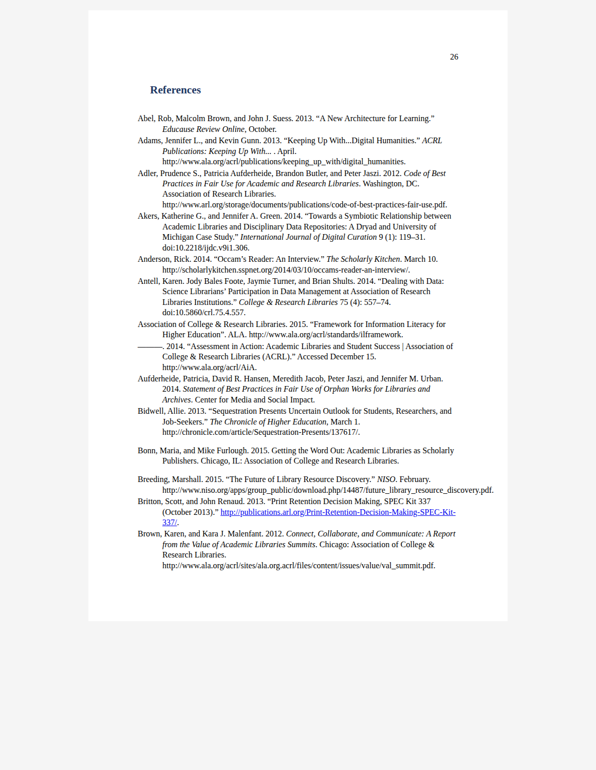26
References
Abel, Rob, Malcolm Brown, and John J. Suess. 2013. “A New Architecture for Learning.” Educause Review Online, October.
Adams, Jennifer L., and Kevin Gunn. 2013. “Keeping Up With...Digital Humanities.” ACRL Publications: Keeping Up With... . April. http://www.ala.org/acrl/publications/keeping_up_with/digital_humanities.
Adler, Prudence S., Patricia Aufderheide, Brandon Butler, and Peter Jaszi. 2012. Code of Best Practices in Fair Use for Academic and Research Libraries. Washington, DC. Association of Research Libraries. http://www.arl.org/storage/documents/publications/code-of-best-practices-fair-use.pdf.
Akers, Katherine G., and Jennifer A. Green. 2014. “Towards a Symbiotic Relationship between Academic Libraries and Disciplinary Data Repositories: A Dryad and University of Michigan Case Study.” International Journal of Digital Curation 9 (1): 119–31. doi:10.2218/ijdc.v9i1.306.
Anderson, Rick. 2014. “Occam’s Reader: An Interview.” The Scholarly Kitchen. March 10. http://scholarlykitchen.sspnet.org/2014/03/10/occams-reader-an-interview/.
Antell, Karen. Jody Bales Foote, Jaymie Turner, and Brian Shults. 2014. “Dealing with Data: Science Librarians’ Participation in Data Management at Association of Research Libraries Institutions.” College & Research Libraries 75 (4): 557–74. doi:10.5860/crl.75.4.557.
Association of College & Research Libraries. 2015. “Framework for Information Literacy for Higher Education”. ALA. http://www.ala.org/acrl/standards/ilframework.
———. 2014. “Assessment in Action: Academic Libraries and Student Success | Association of College & Research Libraries (ACRL).” Accessed December 15. http://www.ala.org/acrl/AiA.
Aufderheide, Patricia, David R. Hansen, Meredith Jacob, Peter Jaszi, and Jennifer M. Urban. 2014. Statement of Best Practices in Fair Use of Orphan Works for Libraries and Archives. Center for Media and Social Impact.
Bidwell, Allie. 2013. “Sequestration Presents Uncertain Outlook for Students, Researchers, and Job-Seekers.” The Chronicle of Higher Education, March 1. http://chronicle.com/article/Sequestration-Presents/137617/.
Bonn, Maria, and Mike Furlough. 2015. Getting the Word Out: Academic Libraries as Scholarly Publishers. Chicago, IL: Association of College and Research Libraries.
Breeding, Marshall. 2015. “The Future of Library Resource Discovery.” NISO. February. http://www.niso.org/apps/group_public/download.php/14487/future_library_resource_discovery.pdf.
Britton, Scott, and John Renaud. 2013. “Print Retention Decision Making, SPEC Kit 337 (October 2013).” http://publications.arl.org/Print-Retention-Decision-Making-SPEC-Kit-337/.
Brown, Karen, and Kara J. Malenfant. 2012. Connect, Collaborate, and Communicate: A Report from the Value of Academic Libraries Summits. Chicago: Association of College & Research Libraries. http://www.ala.org/acrl/sites/ala.org.acrl/files/content/issues/value/val_summit.pdf.